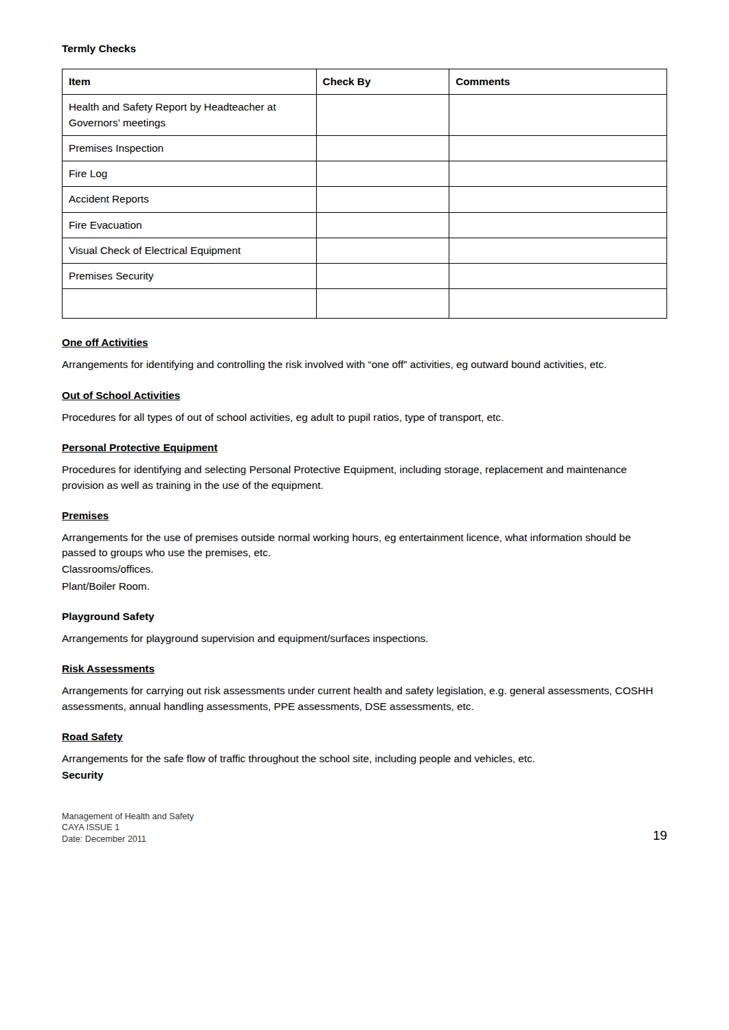Termly Checks
| Item | Check By | Comments |
| --- | --- | --- |
| Health and Safety Report by Headteacher at Governors’ meetings | | |
| Premises Inspection | | |
| Fire Log | | |
| Accident Reports | | |
| Fire Evacuation | | |
| Visual Check of Electrical Equipment | | |
| Premises Security | | |
One off Activities
Arrangements for identifying and controlling the risk involved with “one off” activities, eg outward bound activities, etc.
Out of School Activities
Procedures for all types of out of school activities, eg adult to pupil ratios, type of transport, etc.
Personal Protective Equipment
Procedures for identifying and selecting Personal Protective Equipment, including storage, replacement and maintenance provision as well as training in the use of the equipment.
Premises
Arrangements for the use of premises outside normal working hours, eg entertainment licence, what information should be passed to groups who use the premises, etc.
Classrooms/offices.
Plant/Boiler Room.
Playground Safety
Arrangements for playground supervision and equipment/surfaces inspections.
Risk Assessments
Arrangements for carrying out risk assessments under current health and safety legislation, e.g. general assessments, COSHH assessments, annual handling assessments, PPE assessments, DSE assessments, etc.
Road Safety
Arrangements for the safe flow of traffic throughout the school site, including people and vehicles, etc.
Security
Management of Health and Safety
CAYA ISSUE 1
Date: December 2011
19